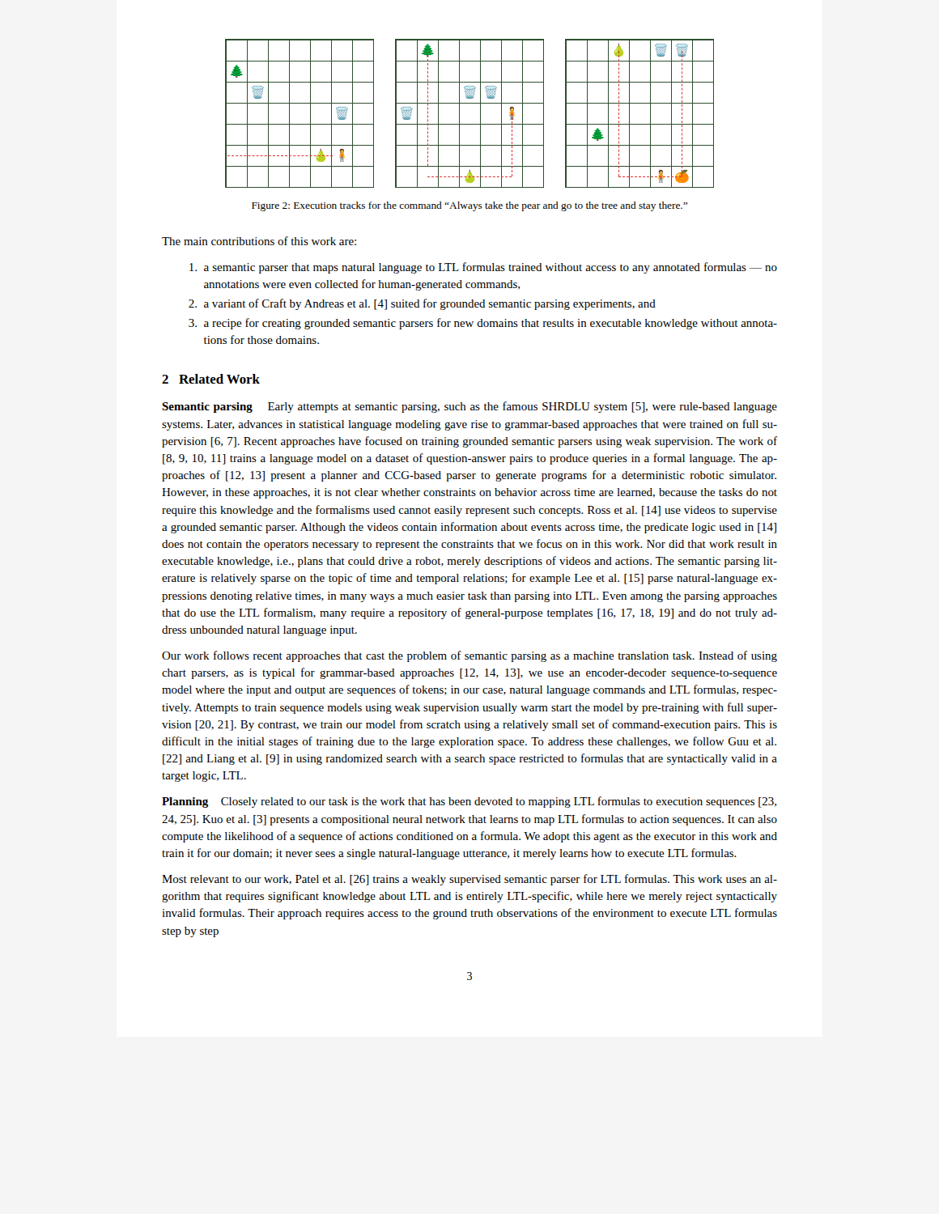🌲 🗑️ 🗑️ 🍐 🧍
🌲 🗑️ 🗑️ 🗑️ 🧍 🍐
🍐 🗑️ 🗑️ 🌲 🧍 🍊
Figure 2: Execution tracks for the command “Always take the pear and go to the tree and stay there.”
The main contributions of this work are:
a semantic parser that maps natural language to LTL formulas trained without access to any annotated formulas — no annotations were even collected for human-generated commands,
a variant of Craft by Andreas et al. [4] suited for grounded semantic parsing experiments, and
a recipe for creating grounded semantic parsers for new domains that results in executable knowledge without annotations for those domains.
2 Related Work
Semantic parsing Early attempts at semantic parsing, such as the famous SHRDLU system [5], were rule-based language systems. Later, advances in statistical language modeling gave rise to grammar-based approaches that were trained on full supervision [6, 7]. Recent approaches have focused on training grounded semantic parsers using weak supervision. The work of [8, 9, 10, 11] trains a language model on a dataset of question-answer pairs to produce queries in a formal language. The approaches of [12, 13] present a planner and CCG-based parser to generate programs for a deterministic robotic simulator. However, in these approaches, it is not clear whether constraints on behavior across time are learned, because the tasks do not require this knowledge and the formalisms used cannot easily represent such concepts. Ross et al. [14] use videos to supervise a grounded semantic parser. Although the videos contain information about events across time, the predicate logic used in [14] does not contain the operators necessary to represent the constraints that we focus on in this work. Nor did that work result in executable knowledge, i.e., plans that could drive a robot, merely descriptions of videos and actions. The semantic parsing literature is relatively sparse on the topic of time and temporal relations; for example Lee et al. [15] parse natural-language expressions denoting relative times, in many ways a much easier task than parsing into LTL. Even among the parsing approaches that do use the LTL formalism, many require a repository of general-purpose templates [16, 17, 18, 19] and do not truly address unbounded natural language input.
Our work follows recent approaches that cast the problem of semantic parsing as a machine translation task. Instead of using chart parsers, as is typical for grammar-based approaches [12, 14, 13], we use an encoder-decoder sequence-to-sequence model where the input and output are sequences of tokens; in our case, natural language commands and LTL formulas, respectively. Attempts to train sequence models using weak supervision usually warm start the model by pre-training with full supervision [20, 21]. By contrast, we train our model from scratch using a relatively small set of command-execution pairs. This is difficult in the initial stages of training due to the large exploration space. To address these challenges, we follow Guu et al. [22] and Liang et al. [9] in using randomized search with a search space restricted to formulas that are syntactically valid in a target logic, LTL.
Planning Closely related to our task is the work that has been devoted to mapping LTL formulas to execution sequences [23, 24, 25]. Kuo et al. [3] presents a compositional neural network that learns to map LTL formulas to action sequences. It can also compute the likelihood of a sequence of actions conditioned on a formula. We adopt this agent as the executor in this work and train it for our domain; it never sees a single natural-language utterance, it merely learns how to execute LTL formulas.
Most relevant to our work, Patel et al. [26] trains a weakly supervised semantic parser for LTL formulas. This work uses an algorithm that requires significant knowledge about LTL and is entirely LTL-specific, while here we merely reject syntactically invalid formulas. Their approach requires access to the ground truth observations of the environment to execute LTL formulas step by step
3